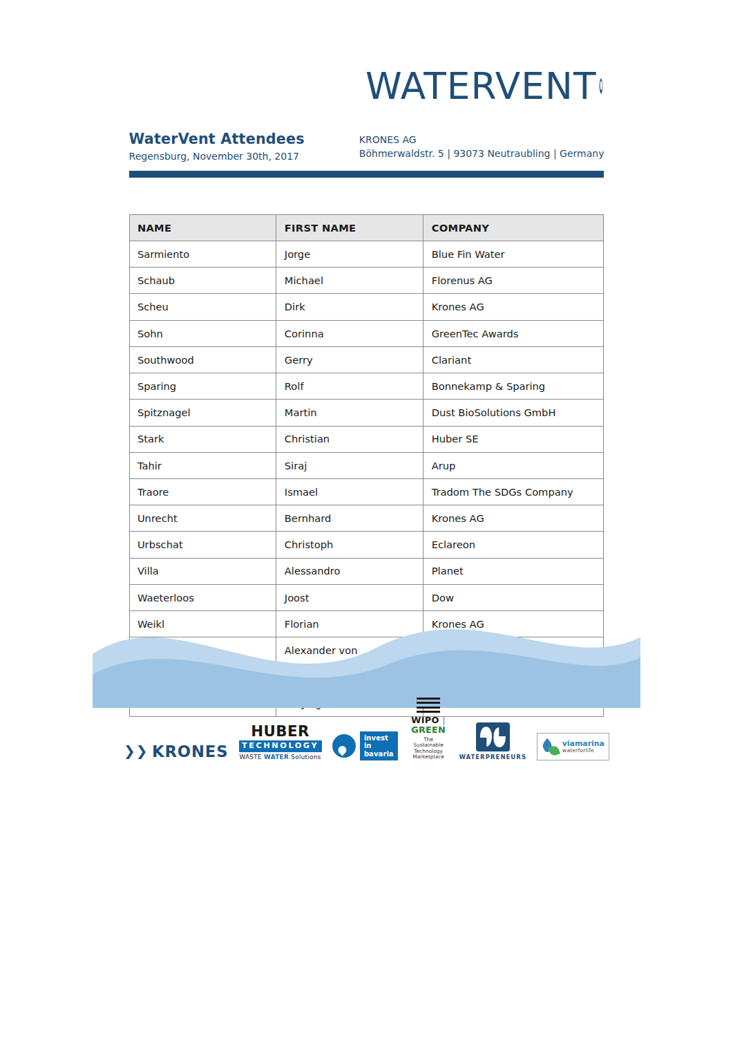WATERVENT
WaterVent Attendees
Regensburg, November 30th, 2017
KRONES AG
Böhmerwaldstr. 5 | 93073 Neutraubling | Germany
| NAME | FIRST NAME | COMPANY |
| --- | --- | --- |
| Sarmiento | Jorge | Blue Fin Water |
| Schaub | Michael | Florenus AG |
| Scheu | Dirk | Krones AG |
| Sohn | Corinna | GreenTec Awards |
| Southwood | Gerry | Clariant |
| Sparing | Rolf | Bonnekamp & Sparing |
| Spitznagel | Martin | Dust BioSolutions GmbH |
| Stark | Christian | Huber SE |
| Tahir | Siraj | Arup |
| Traore | Ismael | Tradom The SDGs Company |
| Unrecht | Bernhard | Krones AG |
| Urbschat | Christoph | Eclareon |
| Villa | Alessandro | Planet |
| Waeterloos | Joost | Dow |
| Weikl | Florian | Krones AG |
| Welczeck | Alexander von | Sky H2O |
| Wiedenmann | Willi | Krones AG |
| Zacharias | Dr. Jörg | Krones AG |
❯❯KRONES
HUBER
TECHNOLOGY
WASTE WATER Solutions
invest
in
bavaria
WIPO | GREEN
The Sustainable
Technology Marketplace
WATERPRENEURS
viamarinawaterforlife